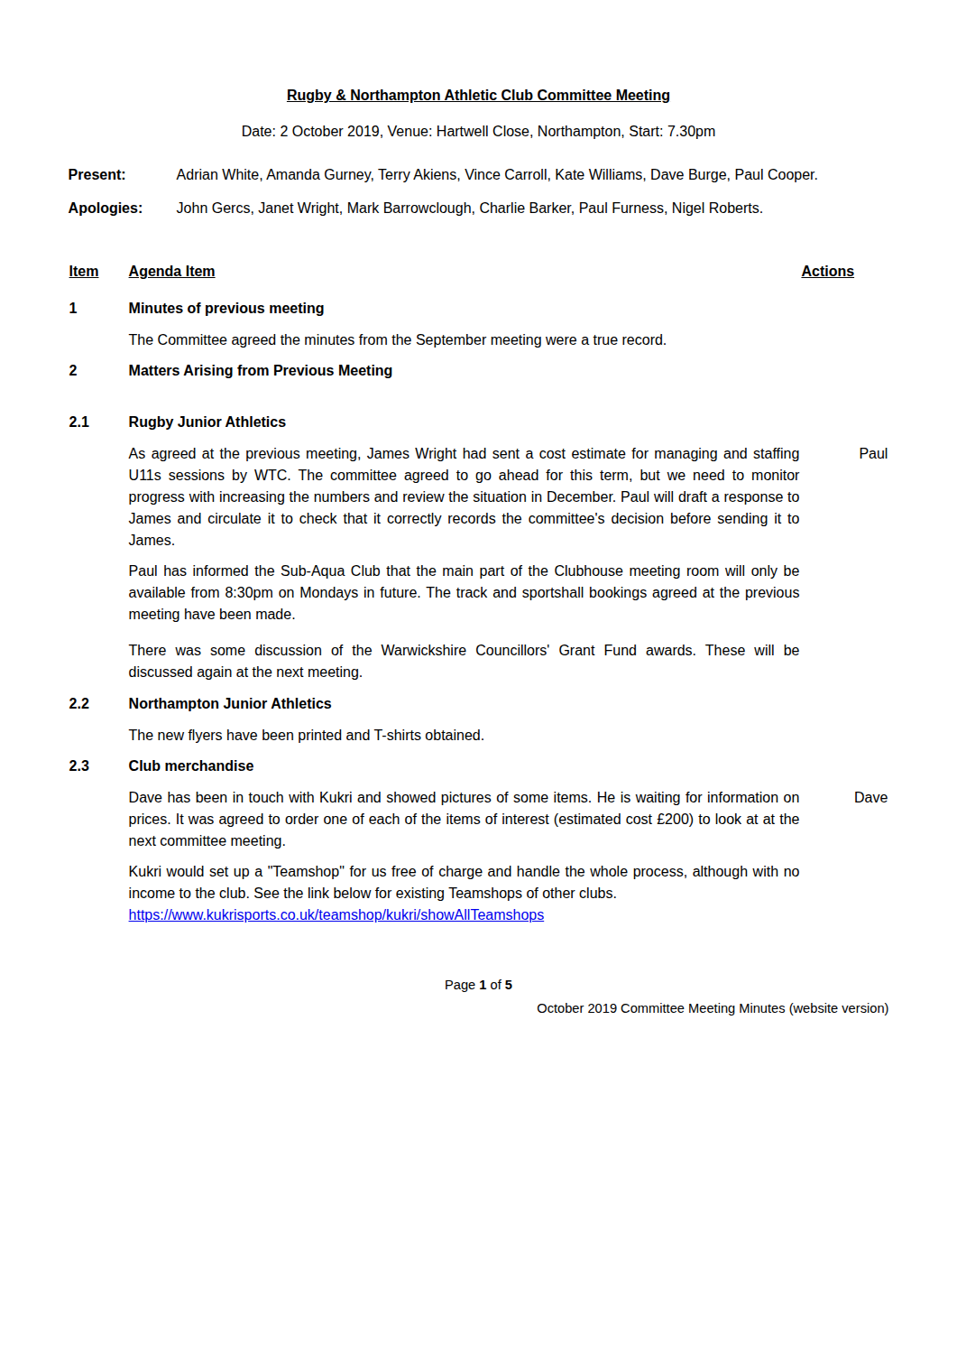Rugby & Northampton Athletic Club Committee Meeting
Date: 2 October 2019, Venue: Hartwell Close, Northampton, Start: 7.30pm
| Present: | Adrian White, Amanda Gurney, Terry Akiens, Vince Carroll, Kate Williams, Dave Burge, Paul Cooper. |
| Apologies: | John Gercs, Janet Wright, Mark Barrowclough, Charlie Barker, Paul Furness, Nigel Roberts. |
| Item | Agenda Item | Actions |
| --- | --- | --- |
| 1 | Minutes of previous meeting | |
| | The Committee agreed the minutes from the September meeting were a true record. | |
| 2 | Matters Arising from Previous Meeting | |
| 2.1 | Rugby Junior Athletics | |
| | As agreed at the previous meeting, James Wright had sent a cost estimate for managing and staffing U11s sessions by WTC. The committee agreed to go ahead for this term, but we need to monitor progress with increasing the numbers and review the situation in December. Paul will draft a response to James and circulate it to check that it correctly records the committee's decision before sending it to James. | Paul |
| | Paul has informed the Sub-Aqua Club that the main part of the Clubhouse meeting room will only be available from 8:30pm on Mondays in future. The track and sportshall bookings agreed at the previous meeting have been made. There was some discussion of the Warwickshire Councillors' Grant Fund awards. These will be discussed again at the next meeting. | |
| 2.2 | Northampton Junior Athletics | |
| | The new flyers have been printed and T-shirts obtained. | |
| 2.3 | Club merchandise | |
| | Dave has been in touch with Kukri and showed pictures of some items. He is waiting for information on prices. It was agreed to order one of each of the items of interest (estimated cost £200) to look at at the next committee meeting. | Dave |
| | Kukri would set up a "Teamshop" for us free of charge and handle the whole process, although with no income to the club. See the link below for existing Teamshops of other clubs. https://www.kukrisports.co.uk/teamshop/kukri/showAllTeamshops | |
Page 1 of 5
October 2019 Committee Meeting Minutes (website version)